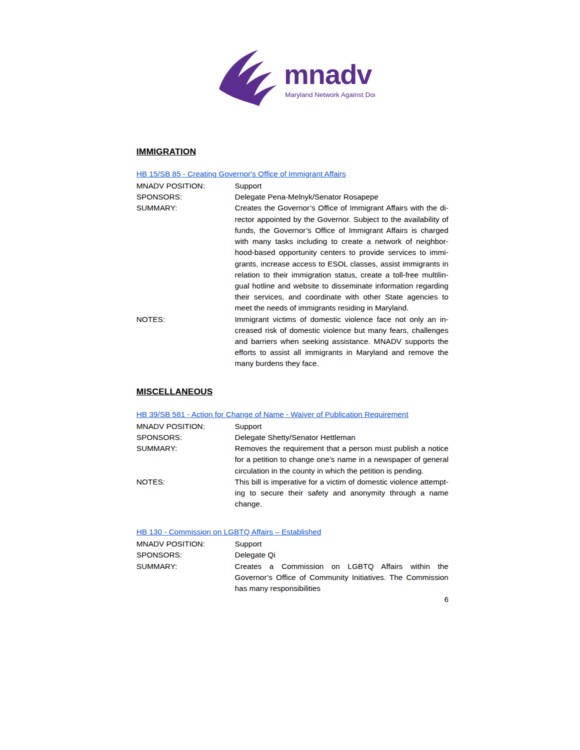mnadv Maryland Network Against Domestic Violence
IMMIGRATION
HB 15/SB 85 - Creating Governor's Office of Immigrant Affairs
| MNADV POSITION: | Support |
| SPONSORS: | Delegate Pena-Melnyk/Senator Rosapepe |
| SUMMARY: | Creates the Governor’s Office of Immigrant Affairs with the director appointed by the Governor. Subject to the availability of funds, the Governor’s Office of Immigrant Affairs is charged with many tasks including to create a network of neighborhood-based opportunity centers to provide services to immigrants, increase access to ESOL classes, assist immigrants in relation to their immigration status, create a toll-free multilingual hotline and website to disseminate information regarding their services, and coordinate with other State agencies to meet the needs of immigrants residing in Maryland. |
| NOTES: | Immigrant victims of domestic violence face not only an increased risk of domestic violence but many fears, challenges and barriers when seeking assistance. MNADV supports the efforts to assist all immigrants in Maryland and remove the many burdens they face. |
MISCELLANEOUS
HB 39/SB 581 - Action for Change of Name - Waiver of Publication Requirement
| MNADV POSITION: | Support |
| SPONSORS: | Delegate Shetty/Senator Hettleman |
| SUMMARY: | Removes the requirement that a person must publish a notice for a petition to change one’s name in a newspaper of general circulation in the county in which the petition is pending. |
| NOTES: | This bill is imperative for a victim of domestic violence attempting to secure their safety and anonymity through a name change. |
HB 130 - Commission on LGBTQ Affairs – Established
| MNADV POSITION: | Support |
| SPONSORS: | Delegate Qi |
| SUMMARY: | Creates a Commission on LGBTQ Affairs within the Governor’s Office of Community Initiatives. The Commission has many responsibilities |
6